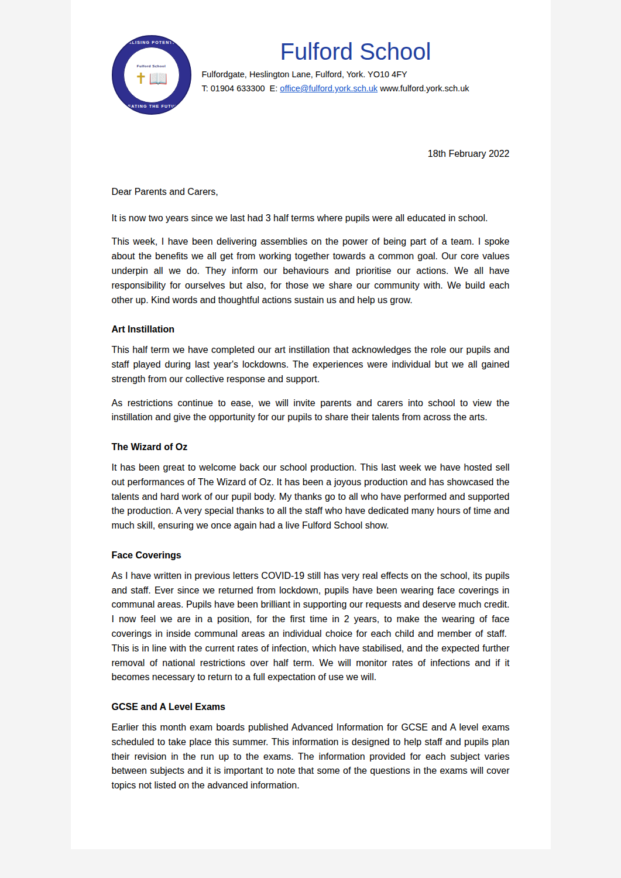Realising Potential
Fulford School
✝📖
Creating the Future
Fulford School
Fulfordgate, Heslington Lane, Fulford, York. YO10 4FY
T: 01904 633300 E: office@fulford.york.sch.uk www.fulford.york.sch.uk
18th February 2022
Dear Parents and Carers,
It is now two years since we last had 3 half terms where pupils were all educated in school.
This week, I have been delivering assemblies on the power of being part of a team. I spoke about the benefits we all get from working together towards a common goal. Our core values underpin all we do. They inform our behaviours and prioritise our actions. We all have responsibility for ourselves but also, for those we share our community with. We build each other up. Kind words and thoughtful actions sustain us and help us grow.
Art Instillation
This half term we have completed our art instillation that acknowledges the role our pupils and staff played during last year's lockdowns. The experiences were individual but we all gained strength from our collective response and support.
As restrictions continue to ease, we will invite parents and carers into school to view the instillation and give the opportunity for our pupils to share their talents from across the arts.
The Wizard of Oz
It has been great to welcome back our school production. This last week we have hosted sell out performances of The Wizard of Oz. It has been a joyous production and has showcased the talents and hard work of our pupil body. My thanks go to all who have performed and supported the production. A very special thanks to all the staff who have dedicated many hours of time and much skill, ensuring we once again had a live Fulford School show.
Face Coverings
As I have written in previous letters COVID-19 still has very real effects on the school, its pupils and staff. Ever since we returned from lockdown, pupils have been wearing face coverings in communal areas. Pupils have been brilliant in supporting our requests and deserve much credit. I now feel we are in a position, for the first time in 2 years, to make the wearing of face coverings in inside communal areas an individual choice for each child and member of staff. This is in line with the current rates of infection, which have stabilised, and the expected further removal of national restrictions over half term. We will monitor rates of infections and if it becomes necessary to return to a full expectation of use we will.
GCSE and A Level Exams
Earlier this month exam boards published Advanced Information for GCSE and A level exams scheduled to take place this summer. This information is designed to help staff and pupils plan their revision in the run up to the exams. The information provided for each subject varies between subjects and it is important to note that some of the questions in the exams will cover topics not listed on the advanced information.